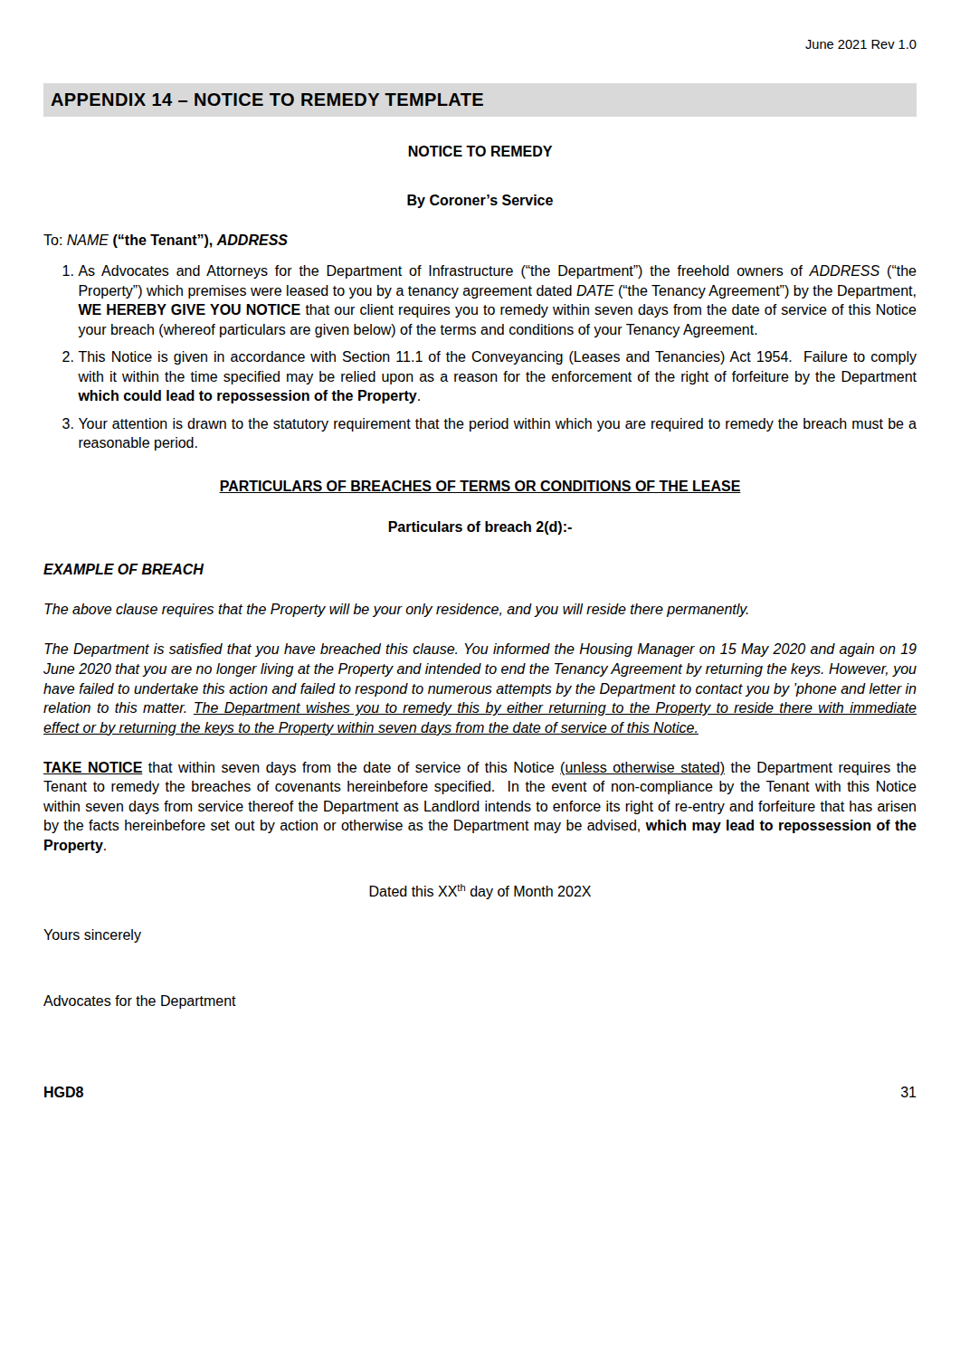June 2021 Rev 1.0
APPENDIX 14 – NOTICE TO REMEDY TEMPLATE
NOTICE TO REMEDY
By Coroner’s Service
To: NAME (“the Tenant”), ADDRESS
As Advocates and Attorneys for the Department of Infrastructure (“the Department”) the freehold owners of ADDRESS (“the Property”) which premises were leased to you by a tenancy agreement dated DATE (“the Tenancy Agreement”) by the Department, WE HEREBY GIVE YOU NOTICE that our client requires you to remedy within seven days from the date of service of this Notice your breach (whereof particulars are given below) of the terms and conditions of your Tenancy Agreement.
This Notice is given in accordance with Section 11.1 of the Conveyancing (Leases and Tenancies) Act 1954. Failure to comply with it within the time specified may be relied upon as a reason for the enforcement of the right of forfeiture by the Department which could lead to repossession of the Property.
Your attention is drawn to the statutory requirement that the period within which you are required to remedy the breach must be a reasonable period.
PARTICULARS OF BREACHES OF TERMS OR CONDITIONS OF THE LEASE
Particulars of breach 2(d):-
EXAMPLE OF BREACH
The above clause requires that the Property will be your only residence, and you will reside there permanently.
The Department is satisfied that you have breached this clause. You informed the Housing Manager on 15 May 2020 and again on 19 June 2020 that you are no longer living at the Property and intended to end the Tenancy Agreement by returning the keys. However, you have failed to undertake this action and failed to respond to numerous attempts by the Department to contact you by ’phone and letter in relation to this matter. The Department wishes you to remedy this by either returning to the Property to reside there with immediate effect or by returning the keys to the Property within seven days from the date of service of this Notice.
TAKE NOTICE that within seven days from the date of service of this Notice (unless otherwise stated) the Department requires the Tenant to remedy the breaches of covenants hereinbefore specified. In the event of non-compliance by the Tenant with this Notice within seven days from service thereof the Department as Landlord intends to enforce its right of re-entry and forfeiture that has arisen by the facts hereinbefore set out by action or otherwise as the Department may be advised, which may lead to repossession of the Property.
Dated this XXth day of Month 202X
Yours sincerely
Advocates for the Department
HGD8 31